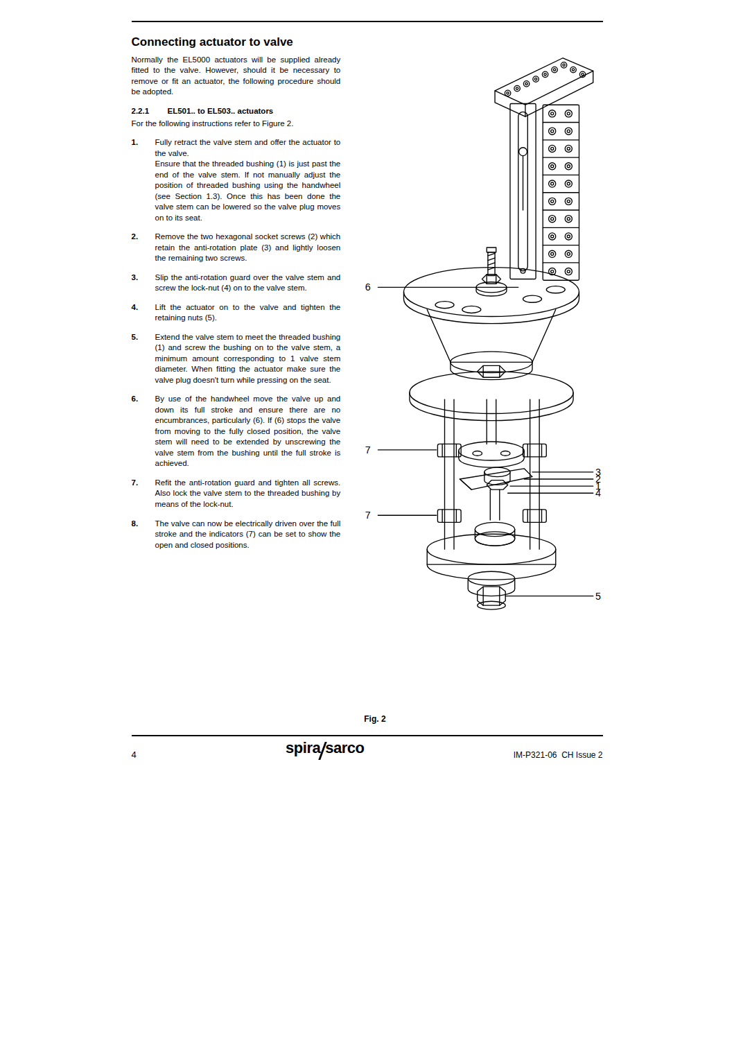Connecting actuator to valve
Normally the EL5000 actuators will be supplied already fitted to the valve. However, should it be necessary to remove or fit an actuator, the following procedure should be adopted.
2.2.1 EL501.. to EL503.. actuators
For the following instructions refer to Figure 2.
Fully retract the valve stem and offer the actuator to the valve.
Ensure that the threaded bushing (1) is just past the end of the valve stem. If not manually adjust the position of threaded bushing using the handwheel (see Section 1.3). Once this has been done the valve stem can be lowered so the valve plug moves on to its seat.
Remove the two hexagonal socket screws (2) which retain the anti-rotation plate (3) and lightly loosen the remaining two screws.
Slip the anti-rotation guard over the valve stem and screw the lock-nut (4) on to the valve stem.
Lift the actuator on to the valve and tighten the retaining nuts (5).
Extend the valve stem to meet the threaded bushing (1) and screw the bushing on to the valve stem, a minimum amount corresponding to 1 valve stem diameter. When fitting the actuator make sure the valve plug doesn't turn while pressing on the seat.
By use of the handwheel move the valve up and down its full stroke and ensure there are no encumbrances, particularly (6). If (6) stops the valve from moving to the fully closed position, the valve stem will need to be extended by unscrewing the valve stem from the bushing until the full stroke is achieved.
Refit the anti-rotation guard and tighten all screws. Also lock the valve stem to the threaded bushing by means of the lock-nut.
The valve can now be electrically driven over the full stroke and the indicators (7) can be set to show the open and closed positions.
6 7 7 3 2 1 4 5
Fig. 2
4
spira sarco
IM-P321-06 CH Issue 2